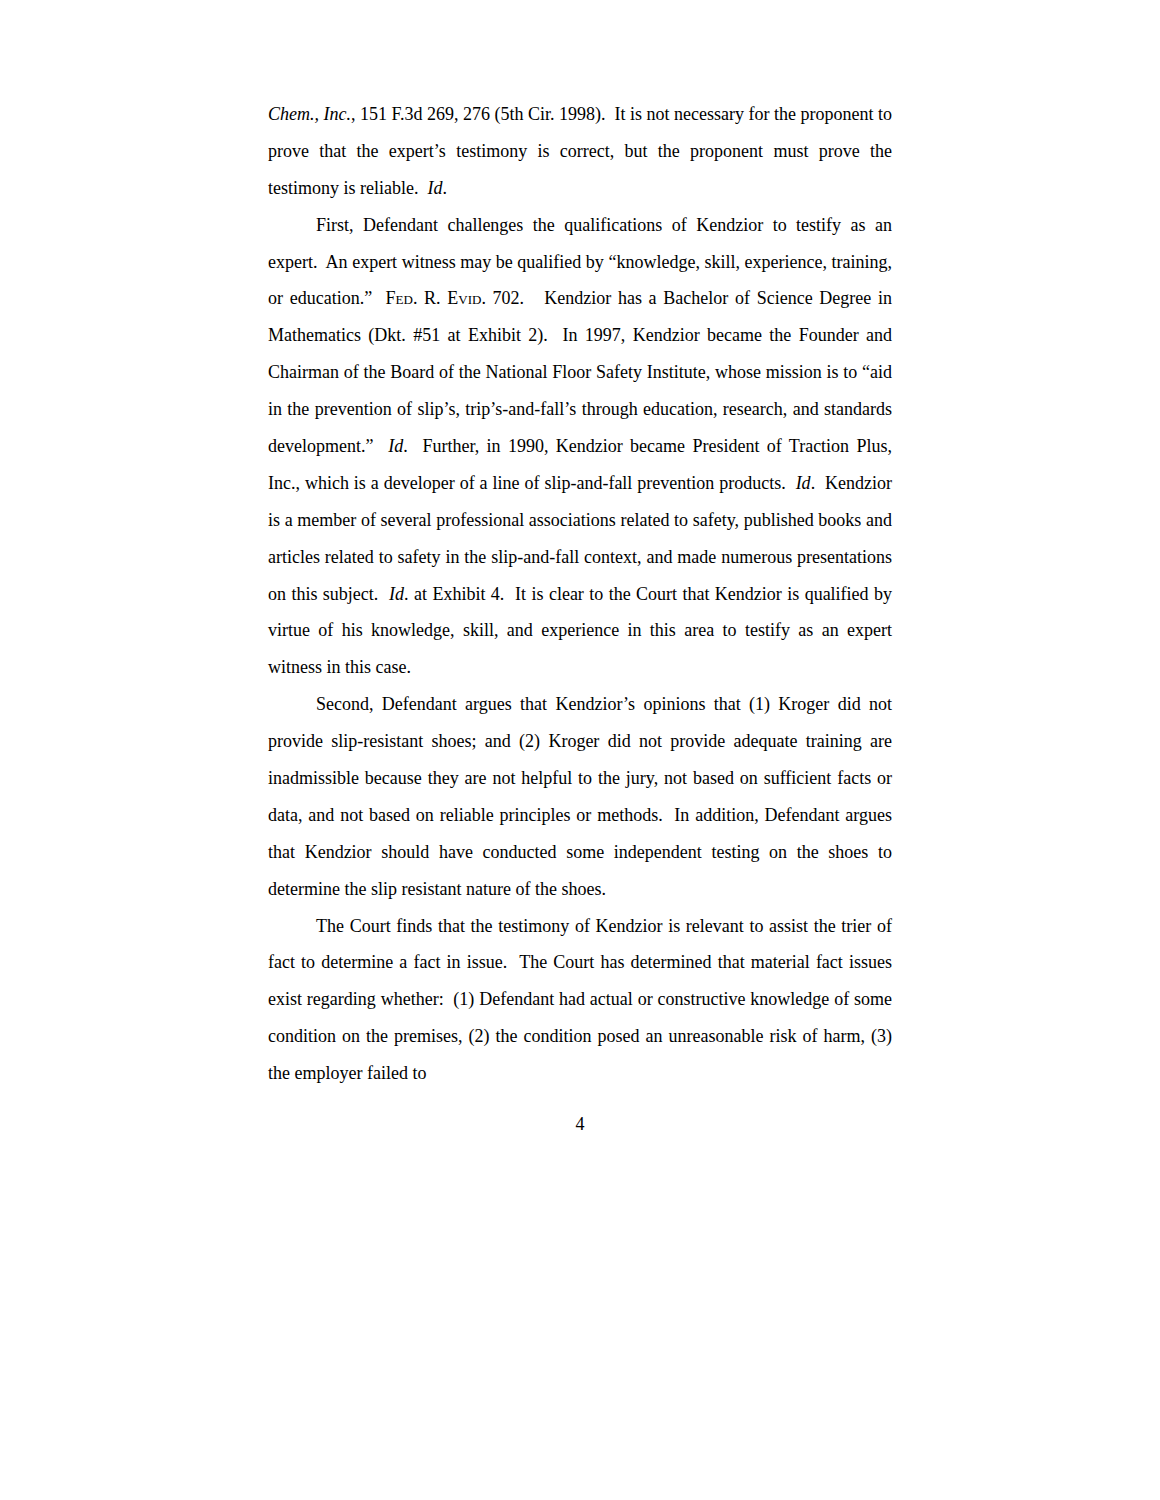Chem., Inc., 151 F.3d 269, 276 (5th Cir. 1998). It is not necessary for the proponent to prove that the expert’s testimony is correct, but the proponent must prove the testimony is reliable. Id.
First, Defendant challenges the qualifications of Kendzior to testify as an expert. An expert witness may be qualified by “knowledge, skill, experience, training, or education.” Fed. R. Evid. 702. Kendzior has a Bachelor of Science Degree in Mathematics (Dkt. #51 at Exhibit 2). In 1997, Kendzior became the Founder and Chairman of the Board of the National Floor Safety Institute, whose mission is to “aid in the prevention of slip’s, trip’s-and-fall’s through education, research, and standards development.” Id. Further, in 1990, Kendzior became President of Traction Plus, Inc., which is a developer of a line of slip-and-fall prevention products. Id. Kendzior is a member of several professional associations related to safety, published books and articles related to safety in the slip-and-fall context, and made numerous presentations on this subject. Id. at Exhibit 4. It is clear to the Court that Kendzior is qualified by virtue of his knowledge, skill, and experience in this area to testify as an expert witness in this case.
Second, Defendant argues that Kendzior’s opinions that (1) Kroger did not provide slip-resistant shoes; and (2) Kroger did not provide adequate training are inadmissible because they are not helpful to the jury, not based on sufficient facts or data, and not based on reliable principles or methods. In addition, Defendant argues that Kendzior should have conducted some independent testing on the shoes to determine the slip resistant nature of the shoes.
The Court finds that the testimony of Kendzior is relevant to assist the trier of fact to determine a fact in issue. The Court has determined that material fact issues exist regarding whether: (1) Defendant had actual or constructive knowledge of some condition on the premises, (2) the condition posed an unreasonable risk of harm, (3) the employer failed to
4